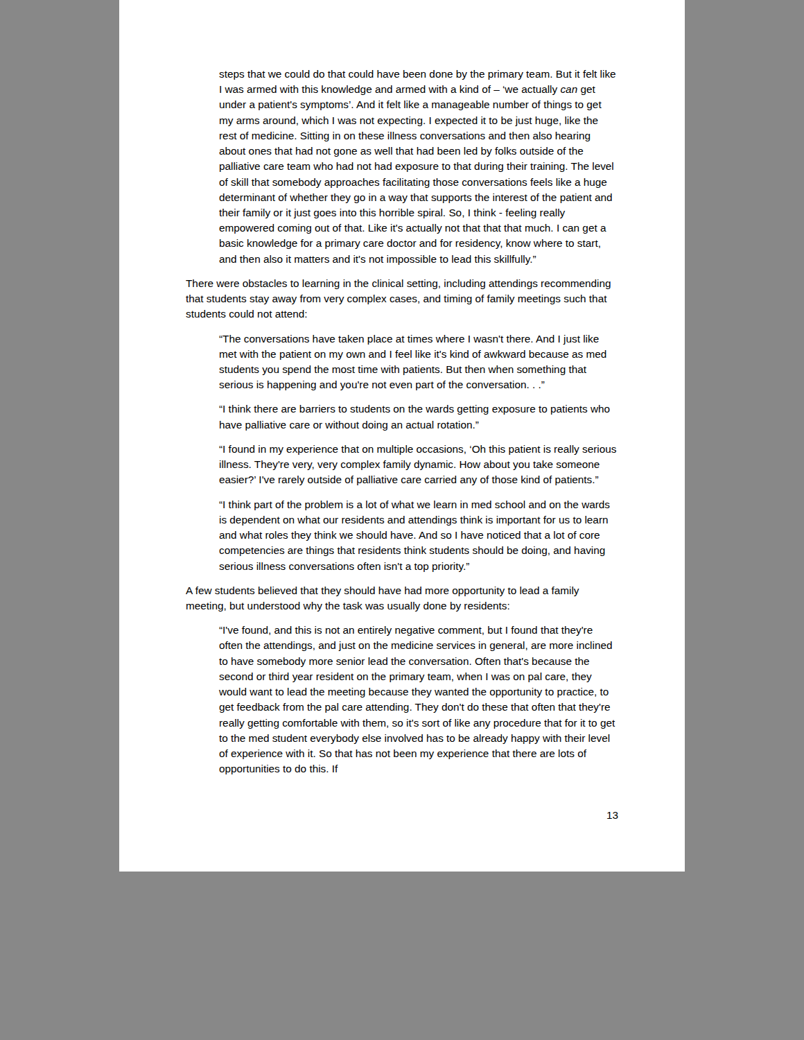steps that we could do that could have been done by the primary team. But it felt like I was armed with this knowledge and armed with a kind of – ‘we actually can get under a patient's symptoms’. And it felt like a manageable number of things to get my arms around, which I was not expecting. I expected it to be just huge, like the rest of medicine. Sitting in on these illness conversations and then also hearing about ones that had not gone as well that had been led by folks outside of the palliative care team who had not had exposure to that during their training. The level of skill that somebody approaches facilitating those conversations feels like a huge determinant of whether they go in a way that supports the interest of the patient and their family or it just goes into this horrible spiral. So, I think - feeling really empowered coming out of that. Like it's actually not that that that much. I can get a basic knowledge for a primary care doctor and for residency, know where to start, and then also it matters and it's not impossible to lead this skillfully.”
There were obstacles to learning in the clinical setting, including attendings recommending that students stay away from very complex cases, and timing of family meetings such that students could not attend:
“The conversations have taken place at times where I wasn't there. And I just like met with the patient on my own and I feel like it's kind of awkward because as med students you spend the most time with patients. But then when something that serious is happening and you're not even part of the conversation. . .”
“I think there are barriers to students on the wards getting exposure to patients who have palliative care or without doing an actual rotation.”
“I found in my experience that on multiple occasions, ‘Oh this patient is really serious illness. They're very, very complex family dynamic. How about you take someone easier?’ I've rarely outside of palliative care carried any of those kind of patients.”
“I think part of the problem is a lot of what we learn in med school and on the wards is dependent on what our residents and attendings think is important for us to learn and what roles they think we should have. And so I have noticed that a lot of core competencies are things that residents think students should be doing, and having serious illness conversations often isn't a top priority.”
A few students believed that they should have had more opportunity to lead a family meeting, but understood why the task was usually done by residents:
“I've found, and this is not an entirely negative comment, but I found that they're often the attendings, and just on the medicine services in general, are more inclined to have somebody more senior lead the conversation. Often that's because the second or third year resident on the primary team, when I was on pal care, they would want to lead the meeting because they wanted the opportunity to practice, to get feedback from the pal care attending. They don't do these that often that they're really getting comfortable with them, so it's sort of like any procedure that for it to get to the med student everybody else involved has to be already happy with their level of experience with it. So that has not been my experience that there are lots of opportunities to do this. If
13